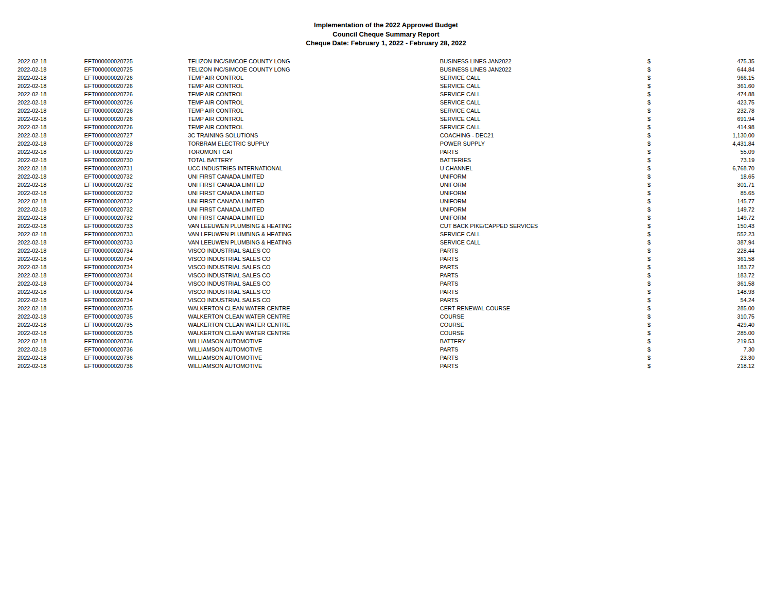Implementation of the 2022 Approved Budget
Council Cheque Summary Report
Cheque Date: February 1, 2022 - February 28, 2022
| 2022-02-18 | EFT000000020725 | TELIZON INC/SIMCOE COUNTY LONG | BUSINESS LINES JAN2022 | $ | 475.35 |
| 2022-02-18 | EFT000000020725 | TELIZON INC/SIMCOE COUNTY LONG | BUSINESS LINES JAN2022 | $ | 644.84 |
| 2022-02-18 | EFT000000020726 | TEMP AIR CONTROL | SERVICE CALL | $ | 966.15 |
| 2022-02-18 | EFT000000020726 | TEMP AIR CONTROL | SERVICE CALL | $ | 361.60 |
| 2022-02-18 | EFT000000020726 | TEMP AIR CONTROL | SERVICE CALL | $ | 474.88 |
| 2022-02-18 | EFT000000020726 | TEMP AIR CONTROL | SERVICE CALL | $ | 423.75 |
| 2022-02-18 | EFT000000020726 | TEMP AIR CONTROL | SERVICE CALL | $ | 232.78 |
| 2022-02-18 | EFT000000020726 | TEMP AIR CONTROL | SERVICE CALL | $ | 691.94 |
| 2022-02-18 | EFT000000020726 | TEMP AIR CONTROL | SERVICE CALL | $ | 414.98 |
| 2022-02-18 | EFT000000020727 | 3C TRAINING SOLUTIONS | COACHING - DEC21 | $ | 1,130.00 |
| 2022-02-18 | EFT000000020728 | TORBRAM ELECTRIC SUPPLY | POWER SUPPLY | $ | 4,431.84 |
| 2022-02-18 | EFT000000020729 | TOROMONT CAT | PARTS | $ | 55.09 |
| 2022-02-18 | EFT000000020730 | TOTAL BATTERY | BATTERIES | $ | 73.19 |
| 2022-02-18 | EFT000000020731 | UCC INDUSTRIES INTERNATIONAL | U CHANNEL | $ | 6,768.70 |
| 2022-02-18 | EFT000000020732 | UNI FIRST CANADA LIMITED | UNIFORM | $ | 18.65 |
| 2022-02-18 | EFT000000020732 | UNI FIRST CANADA LIMITED | UNIFORM | $ | 301.71 |
| 2022-02-18 | EFT000000020732 | UNI FIRST CANADA LIMITED | UNIFORM | $ | 85.65 |
| 2022-02-18 | EFT000000020732 | UNI FIRST CANADA LIMITED | UNIFORM | $ | 145.77 |
| 2022-02-18 | EFT000000020732 | UNI FIRST CANADA LIMITED | UNIFORM | $ | 149.72 |
| 2022-02-18 | EFT000000020732 | UNI FIRST CANADA LIMITED | UNIFORM | $ | 149.72 |
| 2022-02-18 | EFT000000020733 | VAN LEEUWEN PLUMBING & HEATING | CUT BACK PIKE/CAPPED SERVICES | $ | 150.43 |
| 2022-02-18 | EFT000000020733 | VAN LEEUWEN PLUMBING & HEATING | SERVICE CALL | $ | 552.23 |
| 2022-02-18 | EFT000000020733 | VAN LEEUWEN PLUMBING & HEATING | SERVICE CALL | $ | 387.94 |
| 2022-02-18 | EFT000000020734 | VISCO INDUSTRIAL SALES CO | PARTS | $ | 228.44 |
| 2022-02-18 | EFT000000020734 | VISCO INDUSTRIAL SALES CO | PARTS | $ | 361.58 |
| 2022-02-18 | EFT000000020734 | VISCO INDUSTRIAL SALES CO | PARTS | $ | 183.72 |
| 2022-02-18 | EFT000000020734 | VISCO INDUSTRIAL SALES CO | PARTS | $ | 183.72 |
| 2022-02-18 | EFT000000020734 | VISCO INDUSTRIAL SALES CO | PARTS | $ | 361.58 |
| 2022-02-18 | EFT000000020734 | VISCO INDUSTRIAL SALES CO | PARTS | $ | 148.93 |
| 2022-02-18 | EFT000000020734 | VISCO INDUSTRIAL SALES CO | PARTS | $ | 54.24 |
| 2022-02-18 | EFT000000020735 | WALKERTON CLEAN WATER CENTRE | CERT RENEWAL COURSE | $ | 285.00 |
| 2022-02-18 | EFT000000020735 | WALKERTON CLEAN WATER CENTRE | COURSE | $ | 310.75 |
| 2022-02-18 | EFT000000020735 | WALKERTON CLEAN WATER CENTRE | COURSE | $ | 429.40 |
| 2022-02-18 | EFT000000020735 | WALKERTON CLEAN WATER CENTRE | COURSE | $ | 285.00 |
| 2022-02-18 | EFT000000020736 | WILLIAMSON AUTOMOTIVE | BATTERY | $ | 219.53 |
| 2022-02-18 | EFT000000020736 | WILLIAMSON AUTOMOTIVE | PARTS | $ | 7.30 |
| 2022-02-18 | EFT000000020736 | WILLIAMSON AUTOMOTIVE | PARTS | $ | 23.30 |
| 2022-02-18 | EFT000000020736 | WILLIAMSON AUTOMOTIVE | PARTS | $ | 218.12 |